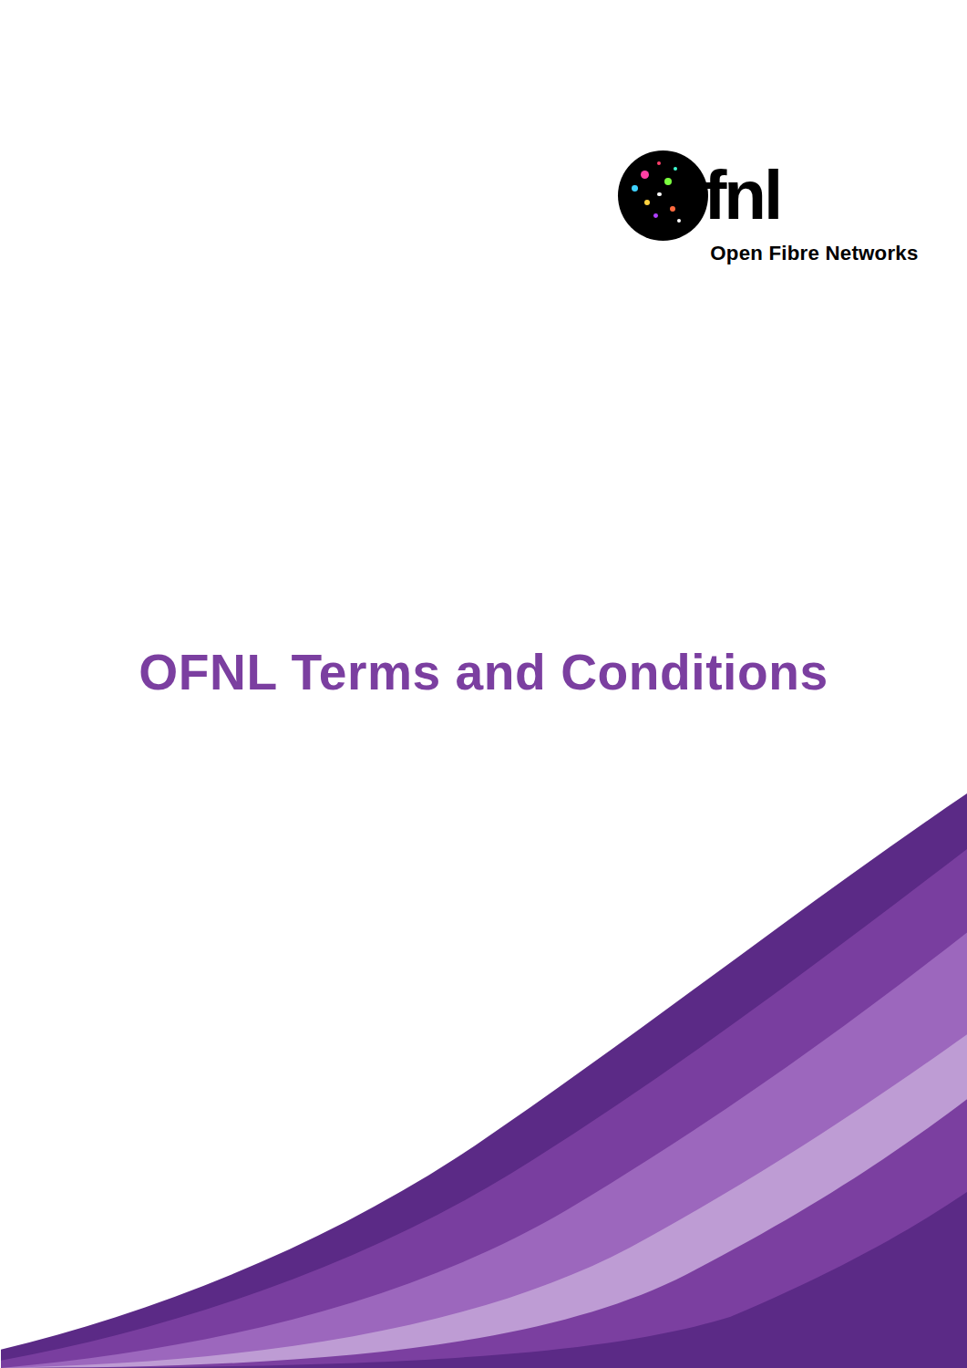fnl
Open Fibre Networks
OFNL Terms and Conditions